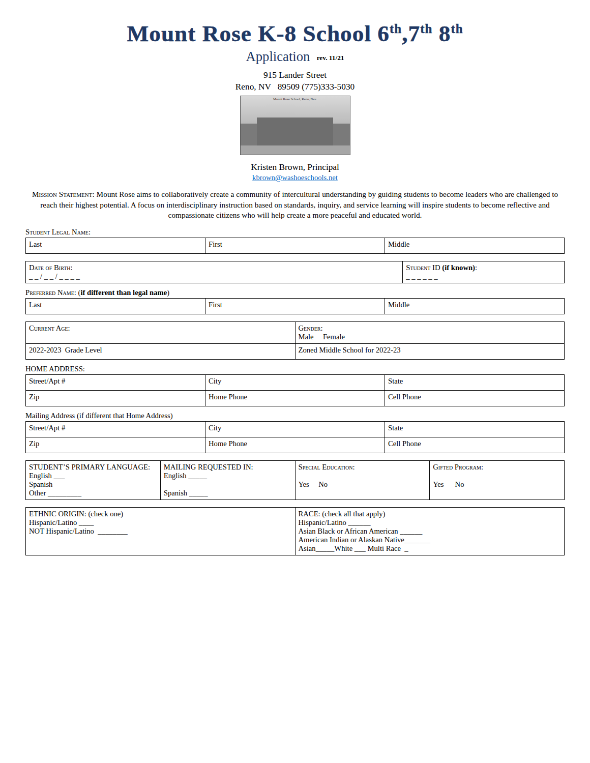Mount Rose K-8 School 6th,7th 8th
Application rev. 11/21
915 Lander Street
Reno, NV 89509 (775)333-5030
Mount Rose School, Reno, Nev.
Kristen Brown, Principal
kbrown@washoeschools.net
Mission Statement: Mount Rose aims to collaboratively create a community of intercultural understanding by guiding students to become leaders who are challenged to reach their highest potential. A focus on interdisciplinary instruction based on standards, inquiry, and service learning will inspire students to become reflective and compassionate citizens who will help create a more peaceful and educated world.
Student Legal Name:
| Last | First | Middle |
| Date of Birth : _ _ / _ _ / _ _ _ _ | Student ID (if known) : _ _ _ _ _ _ |
Preferred Name: (if different than legal name)
| Last | First | Middle |
| Current Age : | Gender : Male Female |
| 2022-2023 Grade Level | Zoned Middle School for 2022-23 |
HOME ADDRESS:
| Street/Apt # | City | State |
| Zip | Home Phone | Cell Phone |
Mailing Address (if different that Home Address)
| Street/Apt # | City | State |
| Zip | Home Phone | Cell Phone |
| STUDENT’S PRIMARY LANGUAGE: English ___ Spanish Other _________ | MAILING REQUESTED IN: English _____ Spanish _____ | Special Education : Yes No | Gifted Program : Yes No |
| ETHNIC ORIGIN: (check one) Hispanic/Latino ____ NOT Hispanic/Latino ________ | RACE: (check all that apply) Hispanic/Latino ______ Asian Black or African American ______ American Indian or Alaskan Native_______ Asian_____White ___ Multi Race _ |